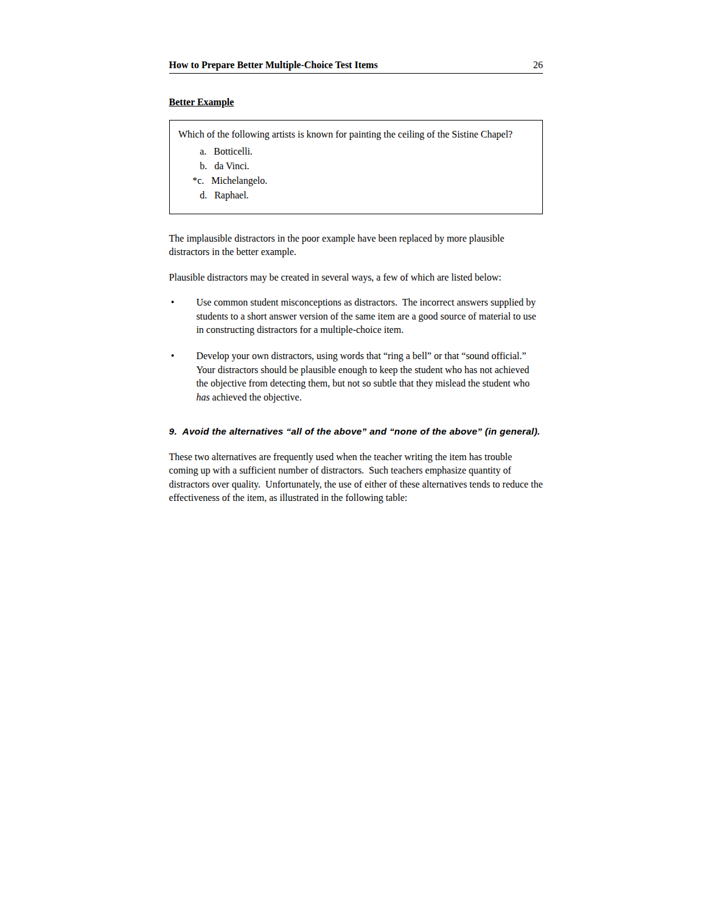How to Prepare Better Multiple-Choice Test Items 26
Better Example
Which of the following artists is known for painting the ceiling of the Sistine Chapel?
a. Botticelli.
b. da Vinci.
*c. Michelangelo.
d. Raphael.
The implausible distractors in the poor example have been replaced by more plausible distractors in the better example.
Plausible distractors may be created in several ways, a few of which are listed below:
• Use common student misconceptions as distractors. The incorrect answers supplied by students to a short answer version of the same item are a good source of material to use in constructing distractors for a multiple-choice item.
• Develop your own distractors, using words that “ring a bell” or that “sound official.” Your distractors should be plausible enough to keep the student who has not achieved the objective from detecting them, but not so subtle that they mislead the student who has achieved the objective.
9. Avoid the alternatives “all of the above” and “none of the above” (in general).
These two alternatives are frequently used when the teacher writing the item has trouble coming up with a sufficient number of distractors. Such teachers emphasize quantity of distractors over quality. Unfortunately, the use of either of these alternatives tends to reduce the effectiveness of the item, as illustrated in the following table: